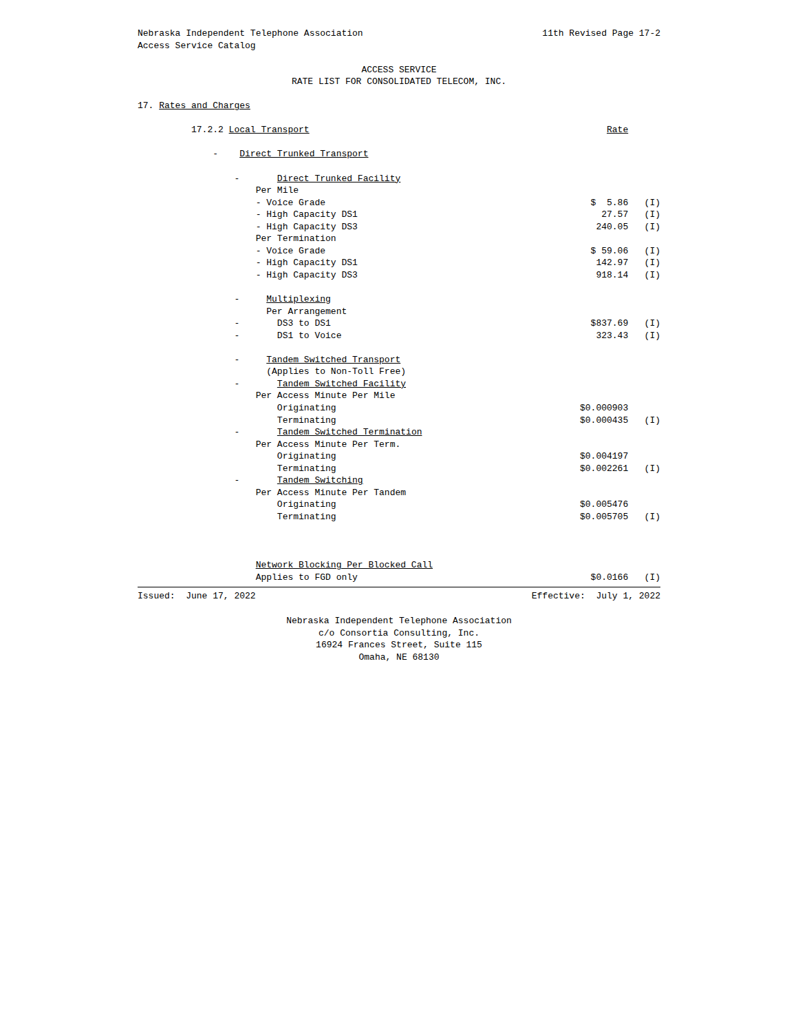Nebraska Independent Telephone Association Access Service Catalog
11th Revised Page 17-2
ACCESS SERVICE
RATE LIST FOR CONSOLIDATED TELECOM, INC.
17. Rates and Charges
17.2.2 Local Transport Rate
- Direct Trunked Transport
- Direct Trunked Facility
Per Mile
- Voice Grade $ 5.86 (I)
- High Capacity DS1 27.57 (I)
- High Capacity DS3 240.05 (I)
Per Termination
- Voice Grade $ 59.06 (I)
- High Capacity DS1 142.97 (I)
- High Capacity DS3 918.14 (I)
- Multiplexing
Per Arrangement
- DS3 to DS1 $837.69 (I)
- DS1 to Voice 323.43 (I)
- Tandem Switched Transport
(Applies to Non-Toll Free)
- Tandem Switched Facility
Per Access Minute Per Mile
Originating $0.000903
Terminating $0.000435 (I)
- Tandem Switched Termination
Per Access Minute Per Term.
Originating $0.004197
Terminating $0.002261 (I)
- Tandem Switching
Per Access Minute Per Tandem
Originating $0.005476
Terminating $0.005705 (I)
Network Blocking Per Blocked Call
Applies to FGD only $0.0166 (I)
Issued: June 17, 2022 Effective: July 1, 2022
Nebraska Independent Telephone Association
c/o Consortia Consulting, Inc.
16924 Frances Street, Suite 115
Omaha, NE 68130